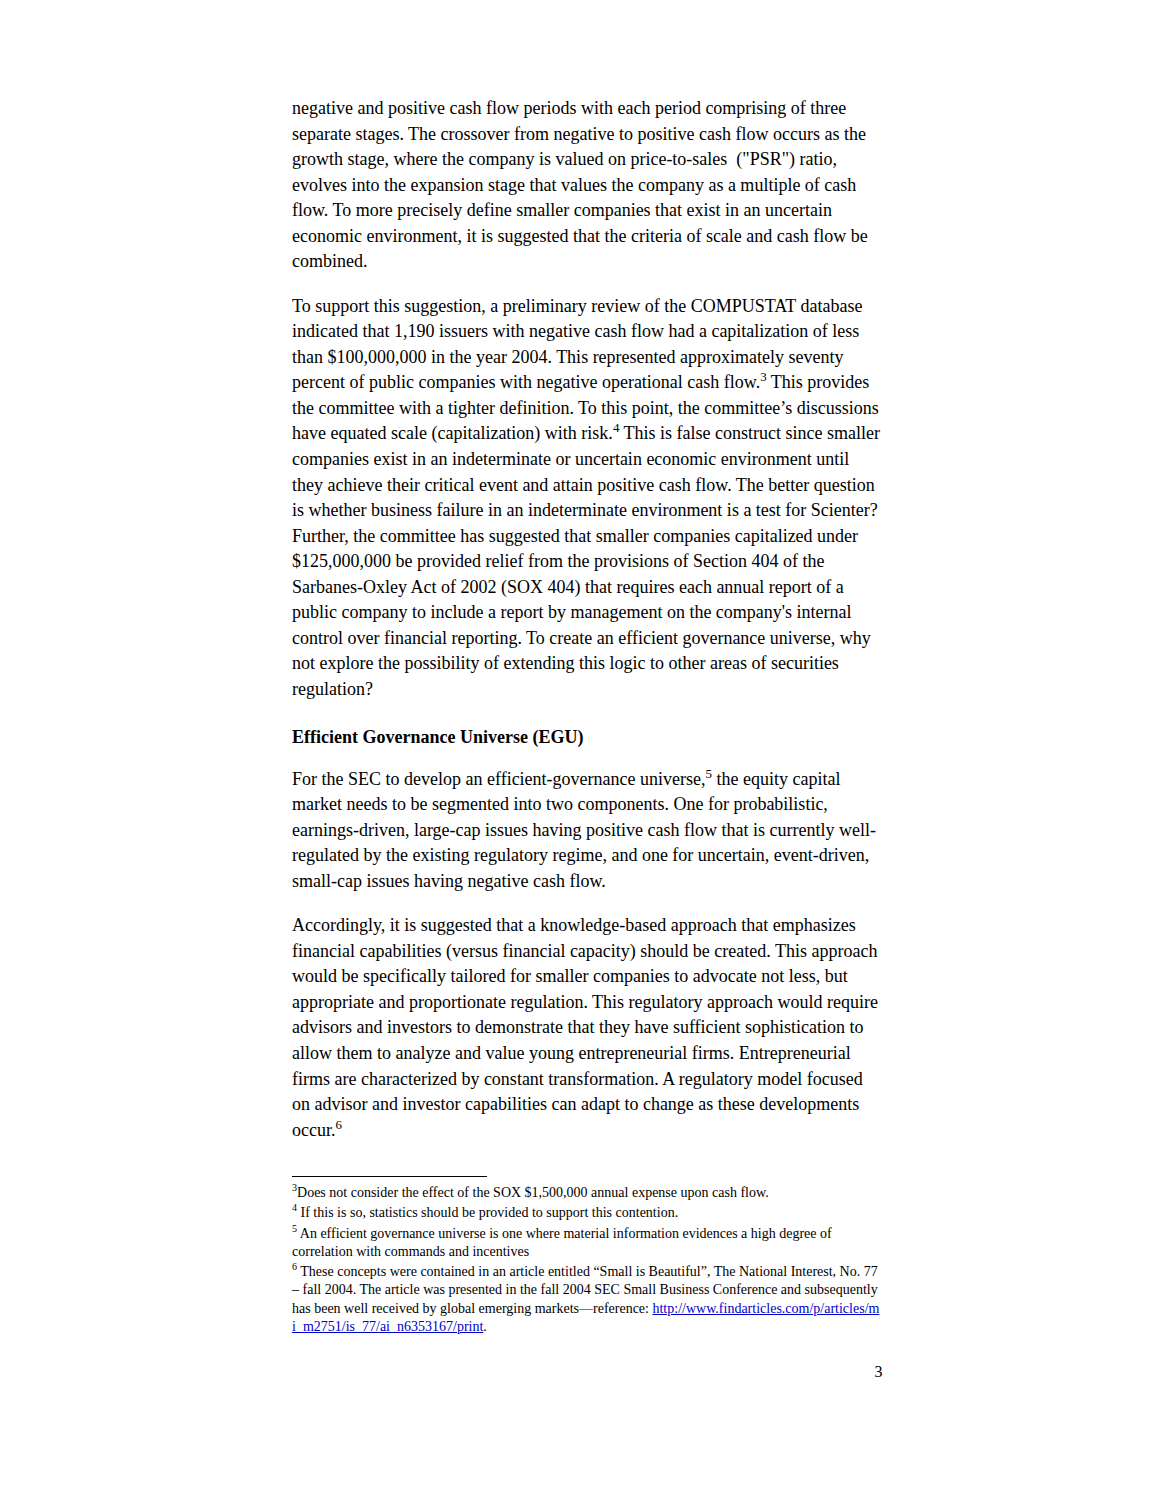negative and positive cash flow periods with each period comprising of three separate stages. The crossover from negative to positive cash flow occurs as the growth stage, where the company is valued on price-to-sales ("PSR") ratio, evolves into the expansion stage that values the company as a multiple of cash flow. To more precisely define smaller companies that exist in an uncertain economic environment, it is suggested that the criteria of scale and cash flow be combined.
To support this suggestion, a preliminary review of the COMPUSTAT database indicated that 1,190 issuers with negative cash flow had a capitalization of less than $100,000,000 in the year 2004. This represented approximately seventy percent of public companies with negative operational cash flow.3 This provides the committee with a tighter definition. To this point, the committee’s discussions have equated scale (capitalization) with risk.4 This is false construct since smaller companies exist in an indeterminate or uncertain economic environment until they achieve their critical event and attain positive cash flow. The better question is whether business failure in an indeterminate environment is a test for Scienter? Further, the committee has suggested that smaller companies capitalized under $125,000,000 be provided relief from the provisions of Section 404 of the Sarbanes-Oxley Act of 2002 (SOX 404) that requires each annual report of a public company to include a report by management on the company's internal control over financial reporting. To create an efficient governance universe, why not explore the possibility of extending this logic to other areas of securities regulation?
Efficient Governance Universe (EGU)
For the SEC to develop an efficient-governance universe,5 the equity capital market needs to be segmented into two components. One for probabilistic, earnings-driven, large-cap issues having positive cash flow that is currently well-regulated by the existing regulatory regime, and one for uncertain, event-driven, small-cap issues having negative cash flow.
Accordingly, it is suggested that a knowledge-based approach that emphasizes financial capabilities (versus financial capacity) should be created. This approach would be specifically tailored for smaller companies to advocate not less, but appropriate and proportionate regulation. This regulatory approach would require advisors and investors to demonstrate that they have sufficient sophistication to allow them to analyze and value young entrepreneurial firms. Entrepreneurial firms are characterized by constant transformation. A regulatory model focused on advisor and investor capabilities can adapt to change as these developments occur.6
3Does not consider the effect of the SOX $1,500,000 annual expense upon cash flow.
4 If this is so, statistics should be provided to support this contention.
5 An efficient governance universe is one where material information evidences a high degree of correlation with commands and incentives
6 These concepts were contained in an article entitled “Small is Beautiful”, The National Interest, No. 77 – fall 2004. The article was presented in the fall 2004 SEC Small Business Conference and subsequently has been well received by global emerging markets—reference: http://www.findarticles.com/p/articles/mi_m2751/is_77/ai_n6353167/print.
3